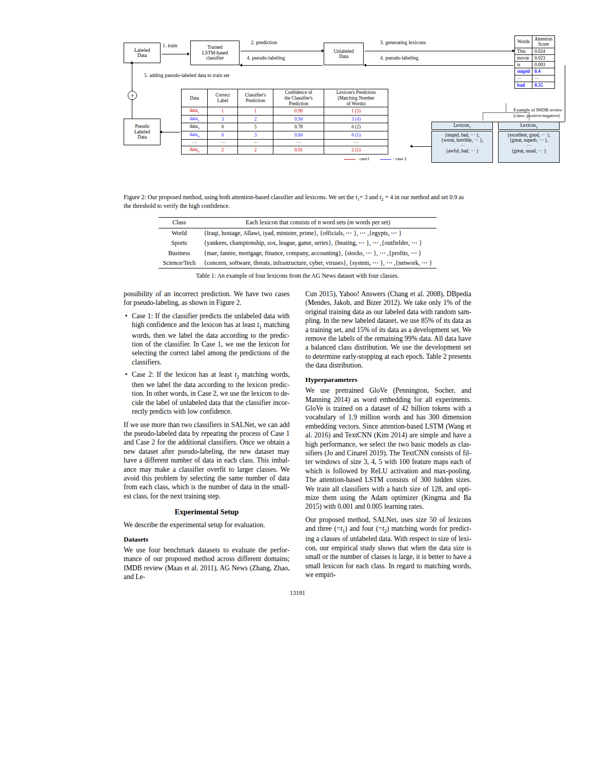Labeled
Data
1. train
Trained
LSTM-based
classifier
2. prediction
4. pseudo-labeling
Unlabeled
Data
3. generating lexicons
4. pseudo-labeling
| Words | Attention Score |
| --- | --- |
| This | 0.024 |
| movie | 0.023 |
| is | 0.003 |
| stupid | 0.4 |
| ⋯ | ⋯ |
| bad | 0.35 |
Example of IMDB review
(class: positive/negative)
5. adding pseudo-labeled data to train set
+
Pseudo
Labeled
Data
| Data | Correct Label | Classifier's Prediction | Confidence of the Classifier's Prediction | Lexicon's Prediction (Matching Number of Words) |
| --- | --- | --- | --- | --- |
| data 1 | 1 | 1 | 0.90 | 1 (3) |
| data 2 | 3 | 2 | 0.94 | 3 (4) |
| data 3 | 6 | 5 | 0.78 | 6 (2) |
| data 4 | 6 | 3 | 0.84 | 6 (5) |
| ⋯ | ⋯ | ⋯ | ⋯ | ⋯ |
| data n | 2 | 2 | 0.91 | 2 (5) |
: case1
: case 2
Lexicon1
Lexicon2
{stupid, bad, ⋯ },
{worst, horrible, ⋯ },
⋯
{awful, bad, ⋯ }
{excellent, good, ⋯ },
{great, superb, ⋯ },
⋯
{great, usual, ⋯ }
Figure 2: Our proposed method, using both attention-based classifier and lexicons. We set the t1= 3 and t2 = 4 in our method and set 0.9 as the threshold to verify the high confidence.
| Class | Each lexicon that consists of n word sets ( m words per set) |
| --- | --- |
| World | {Iraqi, hostage, Allawi, iyad, minister, prime}, {officials, ⋯ }, ⋯ ,{egypts, ⋯ } |
| Sports | {yankees, championship, sox, league, game, series}, {beating, ⋯ }, ⋯ ,{outfielder, ⋯ } |
| Business | {mae, fannie, mortgage, finance, company, accounting}, {stocks, ⋯ }, ⋯ ,{profits, ⋯ } |
| Science/Tech | {concern, software, threats, infrastructure, cyber, viruses}, {system, ⋯ }, ⋯ ,{network, ⋯ } |
Table 1: An example of four lexicons from the AG News dataset with four classes.
possibility of an incorrect prediction. We have two cases for pseudo-labeling, as shown in Figure 2.
Case 1: If the classifier predicts the unlabeled data with high confidence and the lexicon has at least t1 matching words, then we label the data according to the prediction of the classifier. In Case 1, we use the lexicon for selecting the correct label among the predictions of the classifiers.
Case 2: If the lexicon has at least t2 matching words, then we label the data according to the lexicon prediction. In other words, in Case 2, we use the lexicon to decide the label of unlabeled data that the classifier incorrectly predicts with low confidence.
If we use more than two classifiers in SALNet, we can add the pseudo-labeled data by repeating the process of Case 1 and Case 2 for the additional classifiers. Once we obtain a new dataset after pseudo-labeling, the new dataset may have a different number of data in each class. This imbalance may make a classifier overfit to larger classes. We avoid this problem by selecting the same number of data from each class, which is the number of data in the smallest class, for the next training step.
Experimental Setup
We describe the experimental setup for evaluation.
Datasets
We use four benchmark datasets to evaluate the performance of our proposed method across different domains; IMDB review (Maas et al. 2011), AG News (Zhang, Zhao, and Le-
Cun 2015), Yahoo! Answers (Chang et al. 2008), DBpedia (Mendes, Jakob, and Bizer 2012). We take only 1% of the original training data as our labeled data with random sampling. In the new labeled dataset, we use 85% of its data as a training set, and 15% of its data as a development set. We remove the labels of the remaining 99% data. All data have a balanced class distribution. We use the development set to determine early-stopping at each epoch. Table 2 presents the data distribution.
Hyperparameters
We use pretrained GloVe (Pennington, Socher, and Manning 2014) as word embedding for all experiments. GloVe is trained on a dataset of 42 billion tokens with a vocabulary of 1.9 million words and has 300 dimension embedding vectors. Since attention-based LSTM (Wang et al. 2016) and TextCNN (Kim 2014) are simple and have a high performance, we select the two basic models as classifiers (Jo and Cinarel 2019). The TextCNN consists of filter windows of size 3, 4, 5 with 100 feature maps each of which is followed by ReLU activation and max-pooling. The attention-based LSTM consists of 300 hidden sizes. We train all classifiers with a batch size of 128, and optimize them using the Adam optimizer (Kingma and Ba 2015) with 0.001 and 0.005 learning rates.
Our proposed method, SALNet, uses size 50 of lexicons and three (=t1) and four (=t2) matching words for predicting a classes of unlabeled data. With respect to size of lexicon, our empirical study shows that when the data size is small or the number of classes is large, it is better to have a small lexicon for each class. In regard to matching words, we empiri-
13191